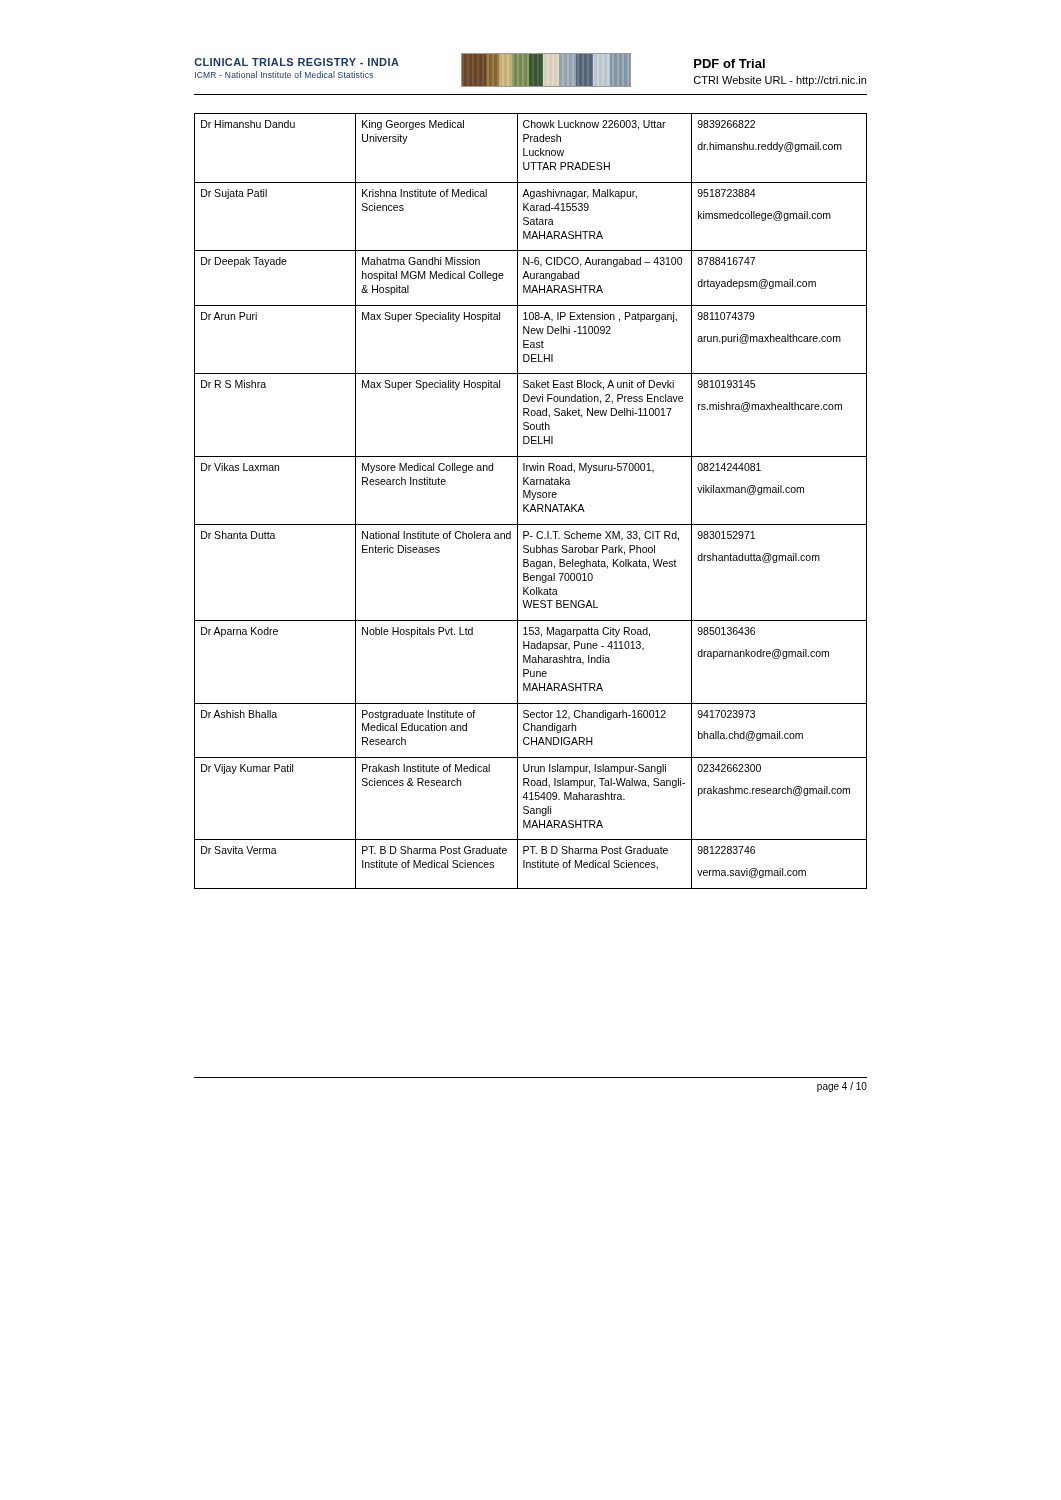CLINICAL TRIALS REGISTRY - INDIA
ICMR - National Institute of Medical Statistics
PDF of Trial
CTRI Website URL - http://ctri.nic.in
| Dr Himanshu Dandu | King Georges Medical University | Chowk Lucknow 226003, Uttar Pradesh Lucknow UTTAR PRADESH | 9839266822 dr.himanshu.reddy@gmail.com |
| Dr Sujata Patil | Krishna Institute of Medical Sciences | Agashivnagar, Malkapur, Karad-415539 Satara MAHARASHTRA | 9518723884 kimsmedcollege@gmail.com |
| Dr Deepak Tayade | Mahatma Gandhi Mission hospital MGM Medical College & Hospital | N-6, CIDCO, Aurangabad – 43100 Aurangabad MAHARASHTRA | 8788416747 drtayadepsm@gmail.com |
| Dr Arun Puri | Max Super Speciality Hospital | 108-A, IP Extension , Patparganj, New Delhi -110092 East DELHI | 9811074379 arun.puri@maxhealthcare.com |
| Dr R S Mishra | Max Super Speciality Hospital | Saket East Block, A unit of Devki Devi Foundation, 2, Press Enclave Road, Saket, New Delhi-110017 South DELHI | 9810193145 rs.mishra@maxhealthcare.com |
| Dr Vikas Laxman | Mysore Medical College and Research Institute | Irwin Road, Mysuru-570001, Karnataka Mysore KARNATAKA | 08214244081 vikilaxman@gmail.com |
| Dr Shanta Dutta | National Institute of Cholera and Enteric Diseases | P- C.I.T. Scheme XM, 33, CIT Rd, Subhas Sarobar Park, Phool Bagan, Beleghata, Kolkata, West Bengal 700010 Kolkata WEST BENGAL | 9830152971 drshantadutta@gmail.com |
| Dr Aparna Kodre | Noble Hospitals Pvt. Ltd | 153, Magarpatta City Road, Hadapsar, Pune - 411013, Maharashtra, India Pune MAHARASHTRA | 9850136436 draparnankodre@gmail.com |
| Dr Ashish Bhalla | Postgraduate Institute of Medical Education and Research | Sector 12, Chandigarh-160012 Chandigarh CHANDIGARH | 9417023973 bhalla.chd@gmail.com |
| Dr Vijay Kumar Patil | Prakash Institute of Medical Sciences & Research | Urun Islampur, Islampur-Sangli Road, Islampur, Tal-Walwa, Sangli-415409. Maharashtra. Sangli MAHARASHTRA | 02342662300 prakashmc.research@gmail.com |
| Dr Savita Verma | PT. B D Sharma Post Graduate Institute of Medical Sciences | PT. B D Sharma Post Graduate Institute of Medical Sciences, | 9812283746 verma.savi@gmail.com |
page 4 / 10